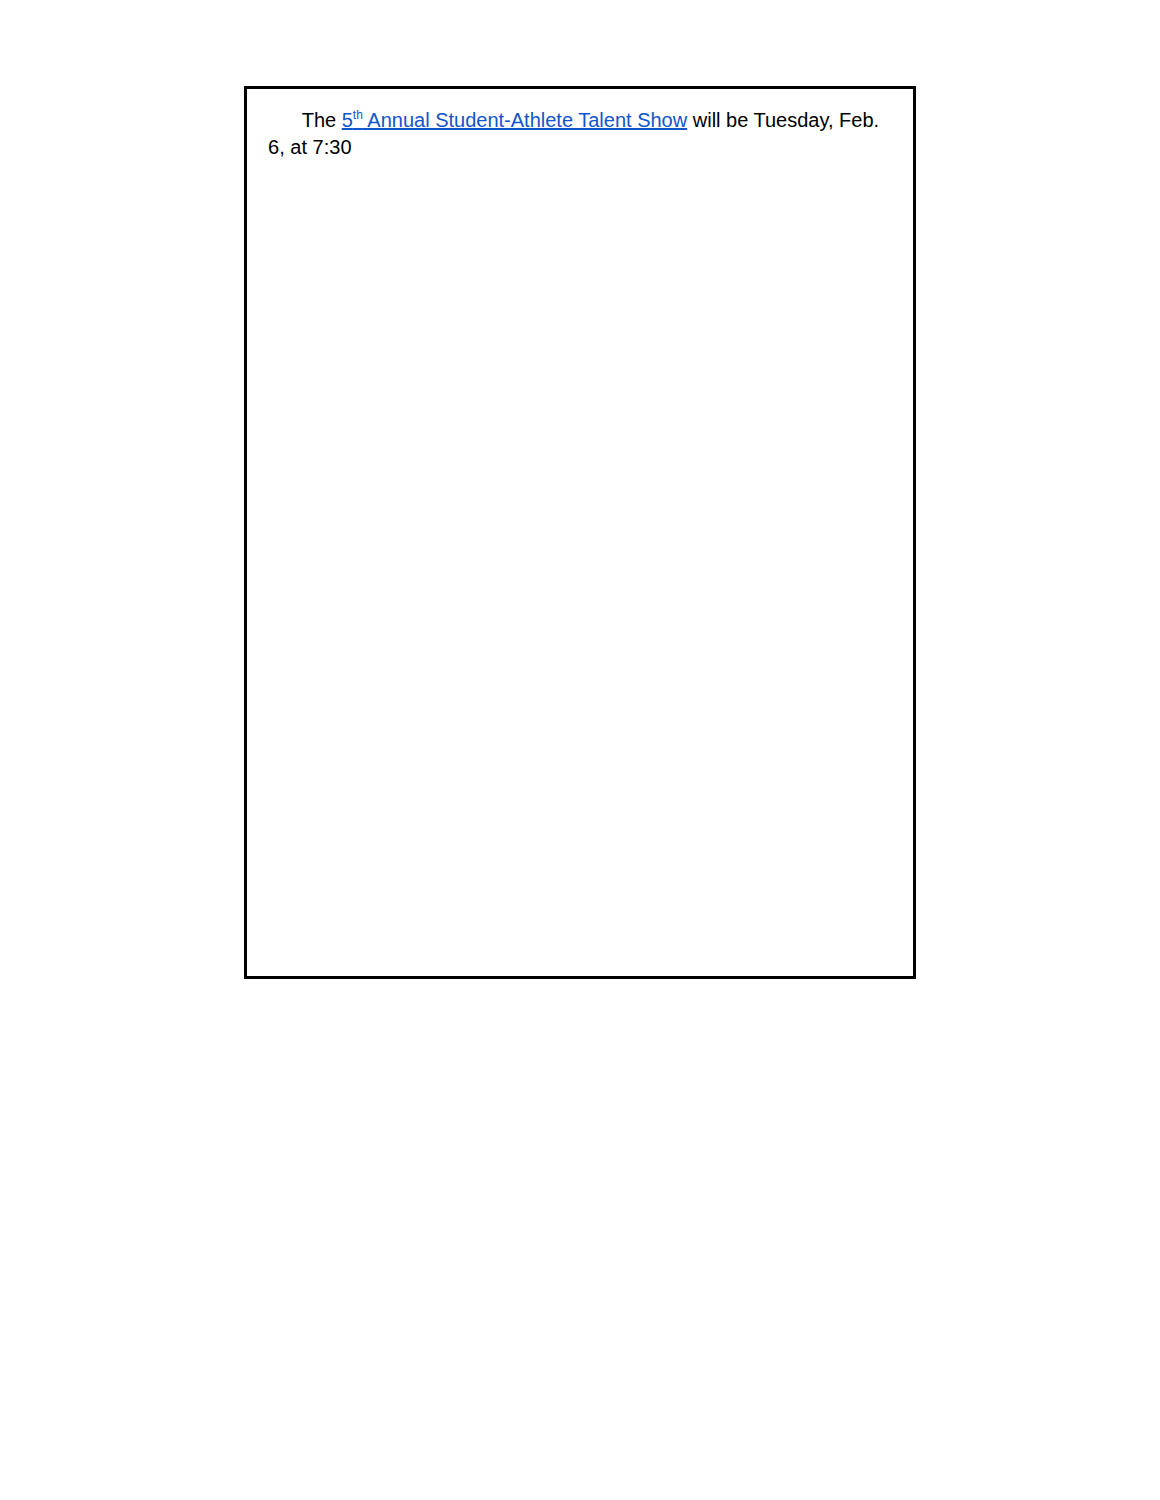The 5th Annual Student-Athlete Talent Show will be Tuesday, Feb. 6, at 7:30